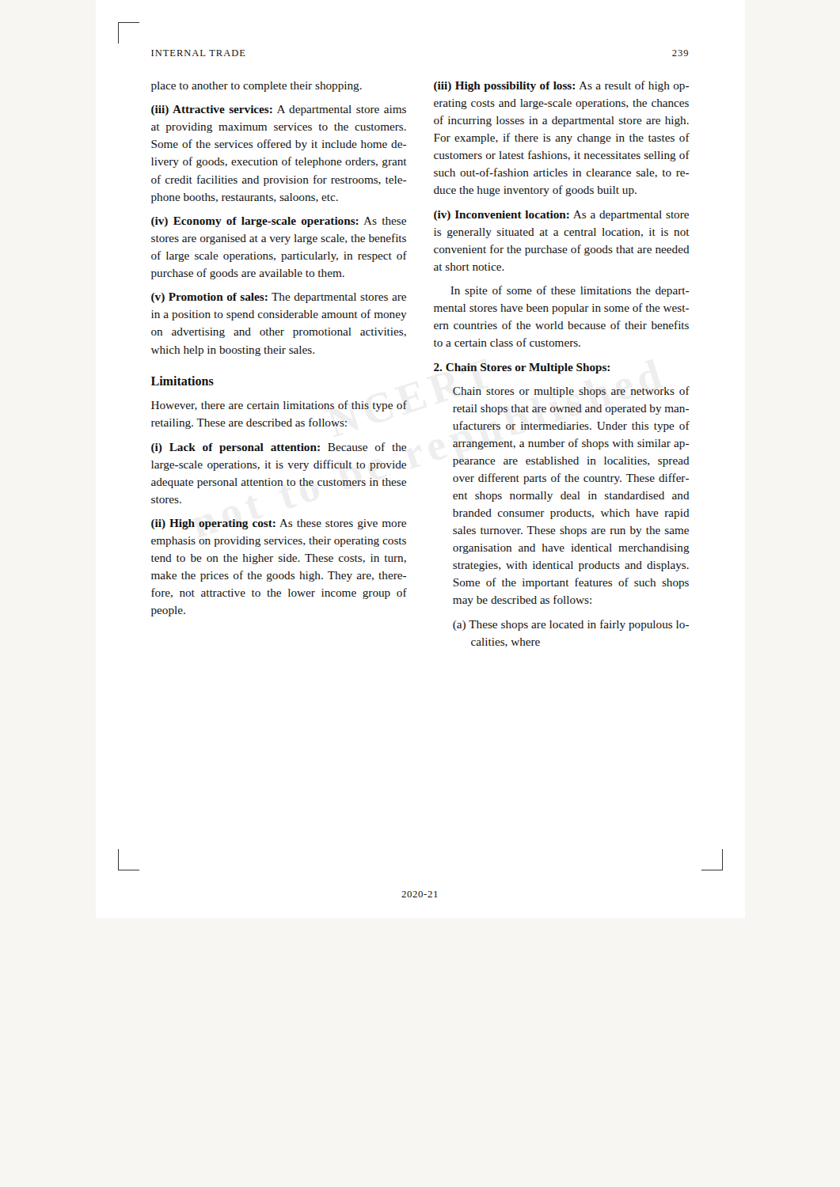NCERT
not to be republished
INTERNAL TRADE 239
place to another to complete their shopping.
(iii) Attractive services: A departmental store aims at providing maximum services to the customers. Some of the services offered by it include home delivery of goods, execution of telephone orders, grant of credit facilities and provision for restrooms, telephone booths, restaurants, saloons, etc.
(iv) Economy of large-scale operations: As these stores are organised at a very large scale, the benefits of large scale operations, particularly, in respect of purchase of goods are available to them.
(v) Promotion of sales: The departmental stores are in a position to spend considerable amount of money on advertising and other promotional activities, which help in boosting their sales.
Limitations
However, there are certain limitations of this type of retailing. These are described as follows:
(i) Lack of personal attention: Because of the large-scale operations, it is very difficult to provide adequate personal attention to the customers in these stores.
(ii) High operating cost: As these stores give more emphasis on providing services, their operating costs tend to be on the higher side. These costs, in turn, make the prices of the goods high. They are, therefore, not attractive to the lower income group of people.
(iii) High possibility of loss: As a result of high operating costs and large-scale operations, the chances of incurring losses in a departmental store are high. For example, if there is any change in the tastes of customers or latest fashions, it necessitates selling of such out-of-fashion articles in clearance sale, to reduce the huge inventory of goods built up.
(iv) Inconvenient location: As a departmental store is generally situated at a central location, it is not convenient for the purchase of goods that are needed at short notice.
In spite of some of these limitations the departmental stores have been popular in some of the western countries of the world because of their benefits to a certain class of customers.
2. Chain Stores or Multiple Shops:
Chain stores or multiple shops are networks of retail shops that are owned and operated by manufacturers or intermediaries. Under this type of arrangement, a number of shops with similar appearance are established in localities, spread over different parts of the country. These different shops normally deal in standardised and branded consumer products, which have rapid sales turnover. These shops are run by the same organisation and have identical merchandising strategies, with identical products and displays. Some of the important features of such shops may be described as follows:
(a) These shops are located in fairly populous localities, where
2020-21